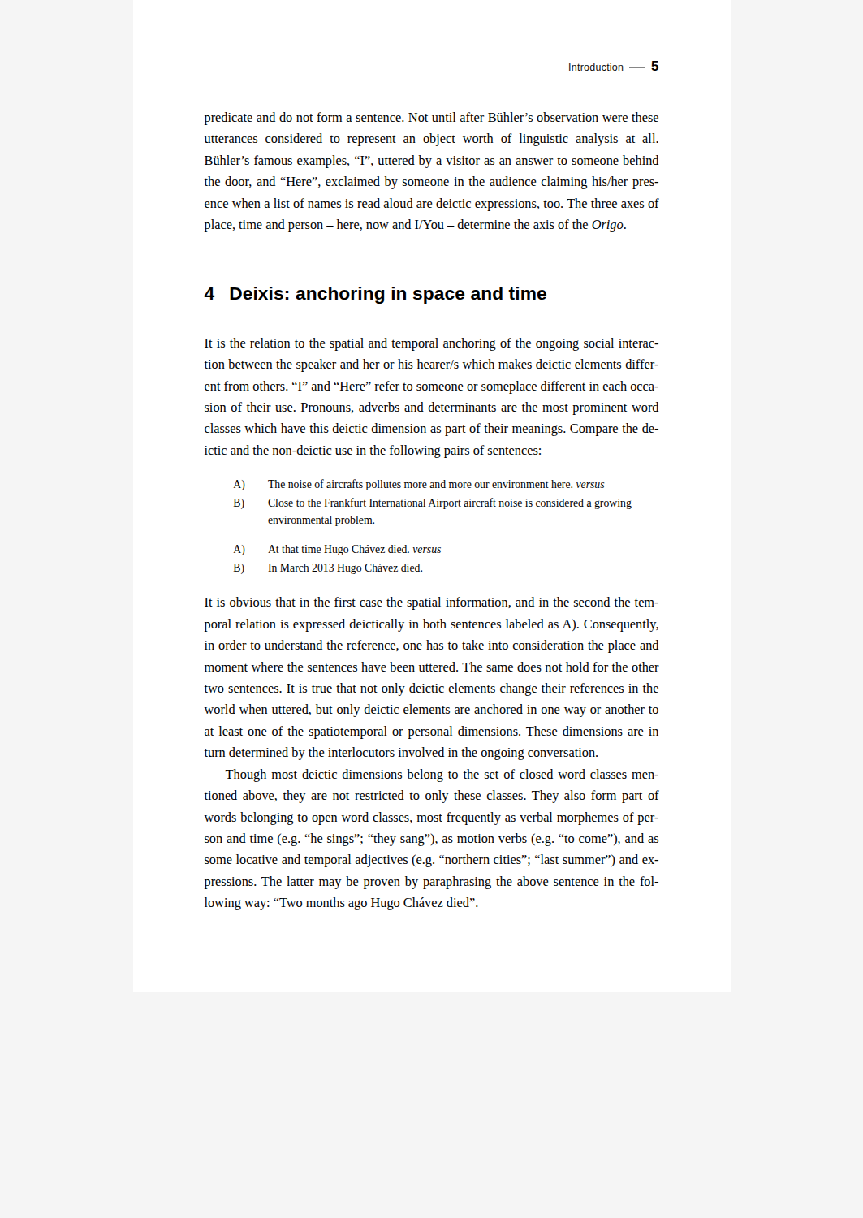Introduction 5
predicate and do not form a sentence. Not until after Bühler’s observation were these utterances considered to represent an object worth of linguistic analysis at all. Bühler’s famous examples, “I”, uttered by a visitor as an answer to someone behind the door, and “Here”, exclaimed by someone in the audience claiming his/her presence when a list of names is read aloud are deictic expressions, too. The three axes of place, time and person – here, now and I/You – determine the axis of the Origo.
4 Deixis: anchoring in space and time
It is the relation to the spatial and temporal anchoring of the ongoing social interaction between the speaker and her or his hearer/s which makes deictic elements different from others. “I” and “Here” refer to someone or someplace different in each occasion of their use. Pronouns, adverbs and determinants are the most prominent word classes which have this deictic dimension as part of their meanings. Compare the deictic and the non-deictic use in the following pairs of sentences:
A)
The noise of aircrafts pollutes more and more our environment here. versus
B)
Close to the Frankfurt International Airport aircraft noise is considered a growing environmental problem.
A)
At that time Hugo Chávez died. versus
B)
In March 2013 Hugo Chávez died.
It is obvious that in the first case the spatial information, and in the second the temporal relation is expressed deictically in both sentences labeled as A). Consequently, in order to understand the reference, one has to take into consideration the place and moment where the sentences have been uttered. The same does not hold for the other two sentences. It is true that not only deictic elements change their references in the world when uttered, but only deictic elements are anchored in one way or another to at least one of the spatiotemporal or personal dimensions. These dimensions are in turn determined by the interlocutors involved in the ongoing conversation.
Though most deictic dimensions belong to the set of closed word classes mentioned above, they are not restricted to only these classes. They also form part of words belonging to open word classes, most frequently as verbal morphemes of person and time (e.g. “he sings”; “they sang”), as motion verbs (e.g. “to come”), and as some locative and temporal adjectives (e.g. “northern cities”; “last summer”) and expressions. The latter may be proven by paraphrasing the above sentence in the following way: “Two months ago Hugo Chávez died”.